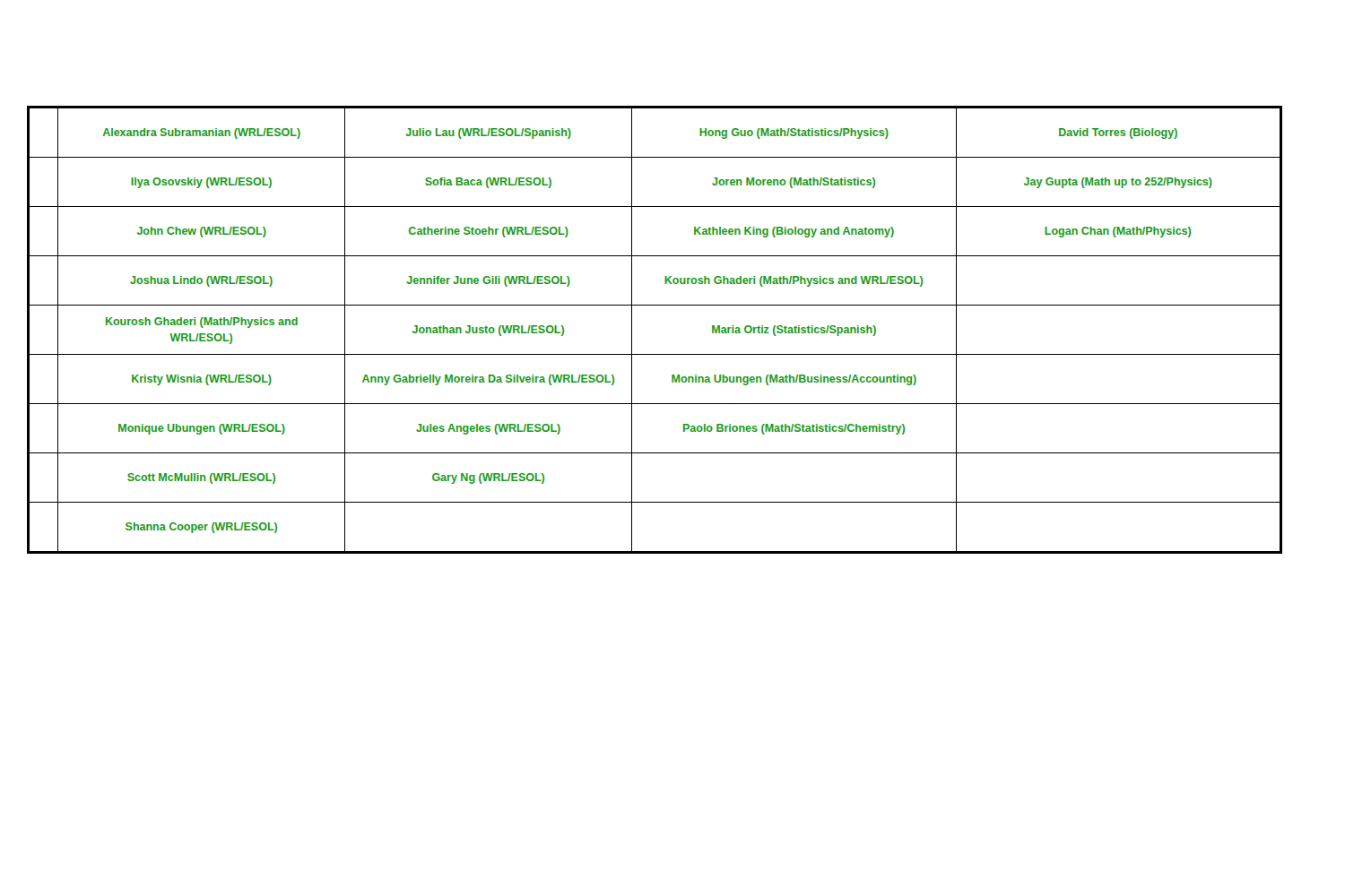| | Alexandra Subramanian (WRL/ESOL) | Julio Lau (WRL/ESOL/Spanish) | Hong Guo (Math/Statistics/Physics) | David Torres (Biology) |
| | Ilya Osovskiy (WRL/ESOL) | Sofia Baca (WRL/ESOL) | Joren Moreno (Math/Statistics) | Jay Gupta (Math up to 252/Physics) |
| | John Chew (WRL/ESOL) | Catherine Stoehr (WRL/ESOL) | Kathleen King (Biology and Anatomy) | Logan Chan (Math/Physics) |
| | Joshua Lindo (WRL/ESOL) | Jennifer June Gili (WRL/ESOL) | Kourosh Ghaderi (Math/Physics and WRL/ESOL) | |
| | Kourosh Ghaderi (Math/Physics and WRL/ESOL) | Jonathan Justo (WRL/ESOL) | Maria Ortiz (Statistics/Spanish) | |
| | Kristy Wisnia (WRL/ESOL) | Anny Gabrielly Moreira Da Silveira (WRL/ESOL) | Monina Ubungen (Math/Business/Accounting) | |
| | Monique Ubungen (WRL/ESOL) | Jules Angeles (WRL/ESOL) | Paolo Briones (Math/Statistics/Chemistry) | |
| | Scott McMullin (WRL/ESOL) | Gary Ng (WRL/ESOL) | | |
| | Shanna Cooper (WRL/ESOL) | | | |